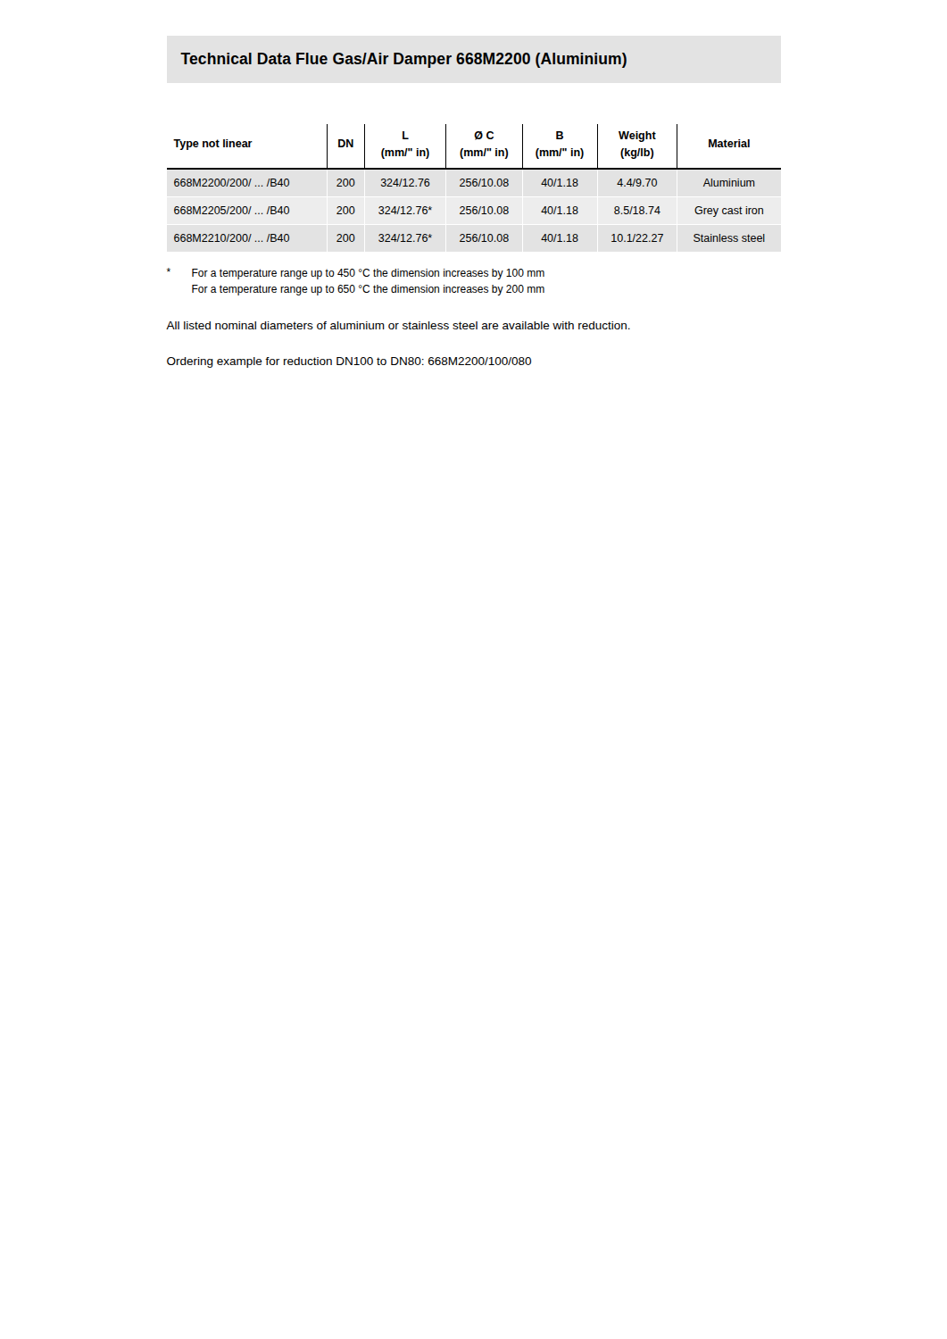Technical Data Flue Gas/Air Damper 668M2200 (Aluminium)
| Type not linear | DN | L (mm/" in) | Ø C (mm/" in) | B (mm/" in) | Weight (kg/lb) | Material |
| --- | --- | --- | --- | --- | --- | --- |
| 668M2200/200/ ... /B40 | 200 | 324/12.76 | 256/10.08 | 40/1.18 | 4.4/9.70 | Aluminium |
| 668M2205/200/ ... /B40 | 200 | 324/12.76* | 256/10.08 | 40/1.18 | 8.5/18.74 | Grey cast iron |
| 668M2210/200/ ... /B40 | 200 | 324/12.76* | 256/10.08 | 40/1.18 | 10.1/22.27 | Stainless steel |
*
For a temperature range up to 450 °C the dimension increases by 100 mm
For a temperature range up to 650 °C the dimension increases by 200 mm
All listed nominal diameters of aluminium or stainless steel are available with reduction.
Ordering example for reduction DN100 to DN80: 668M2200/100/080